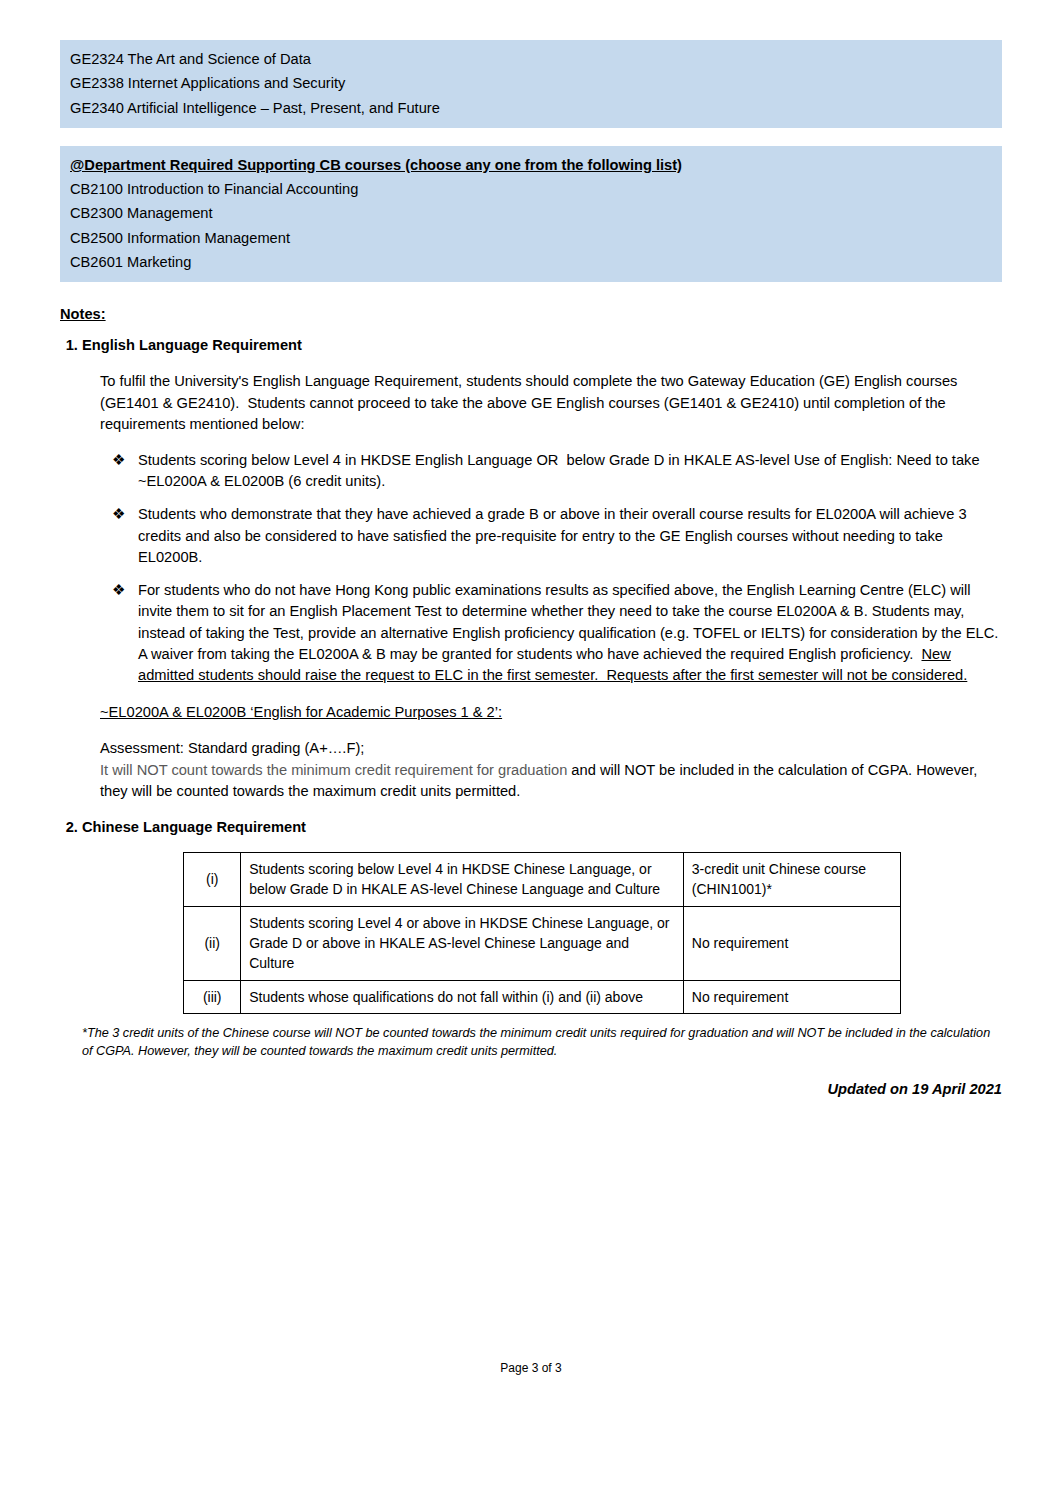GE2324 The Art and Science of Data
GE2338 Internet Applications and Security
GE2340 Artificial Intelligence – Past, Present, and Future
@Department Required Supporting CB courses (choose any one from the following list)
CB2100 Introduction to Financial Accounting
CB2300 Management
CB2500 Information Management
CB2601 Marketing
Notes:
English Language Requirement
To fulfil the University's English Language Requirement, students should complete the two Gateway Education (GE) English courses (GE1401 & GE2410). Students cannot proceed to take the above GE English courses (GE1401 & GE2410) until completion of the requirements mentioned below:
Students scoring below Level 4 in HKDSE English Language OR below Grade D in HKALE AS-level Use of English: Need to take ~EL0200A & EL0200B (6 credit units).
Students who demonstrate that they have achieved a grade B or above in their overall course results for EL0200A will achieve 3 credits and also be considered to have satisfied the pre-requisite for entry to the GE English courses without needing to take EL0200B.
For students who do not have Hong Kong public examinations results as specified above, the English Learning Centre (ELC) will invite them to sit for an English Placement Test to determine whether they need to take the course EL0200A & B. Students may, instead of taking the Test, provide an alternative English proficiency qualification (e.g. TOFEL or IELTS) for consideration by the ELC. A waiver from taking the EL0200A & B may be granted for students who have achieved the required English proficiency. New admitted students should raise the request to ELC in the first semester. Requests after the first semester will not be considered.
~EL0200A & EL0200B ‘English for Academic Purposes 1 & 2’:
Assessment: Standard grading (A+….F);
It will NOT count towards the minimum credit requirement for graduation and will NOT be included in the calculation of CGPA. However, they will be counted towards the maximum credit units permitted.
Chinese Language Requirement
| (i) | Students scoring below Level 4 in HKDSE Chinese Language, or below Grade D in HKALE AS-level Chinese Language and Culture | 3-credit unit Chinese course (CHIN1001)* |
| (ii) | Students scoring Level 4 or above in HKDSE Chinese Language, or Grade D or above in HKALE AS-level Chinese Language and Culture | No requirement |
| (iii) | Students whose qualifications do not fall within (i) and (ii) above | No requirement |
*The 3 credit units of the Chinese course will NOT be counted towards the minimum credit units required for graduation and will NOT be included in the calculation of CGPA. However, they will be counted towards the maximum credit units permitted.
Updated on 19 April 2021
Page 3 of 3